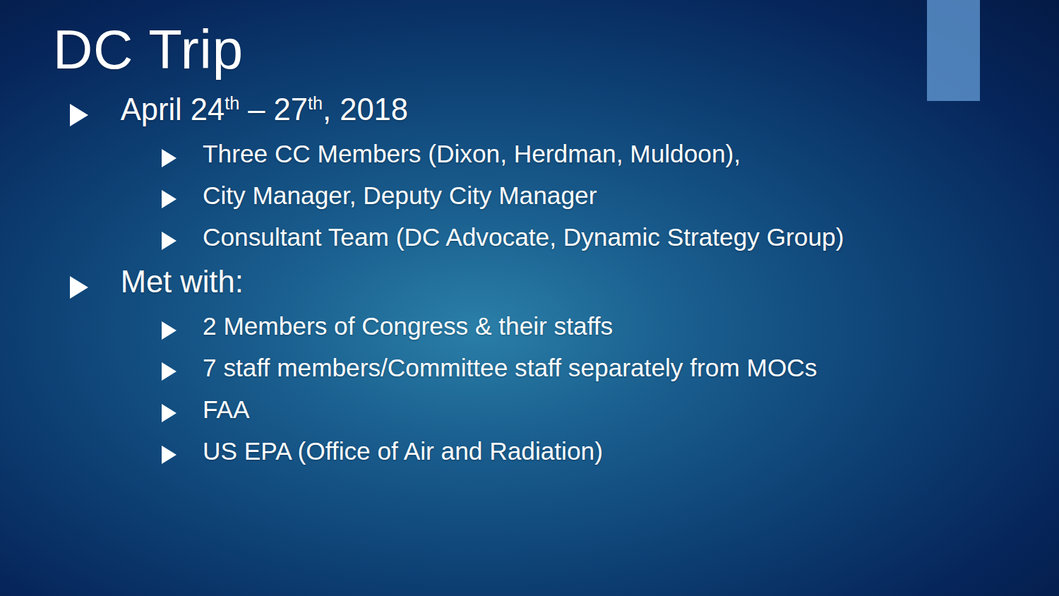DC Trip
April 24th – 27th, 2018
Three CC Members (Dixon, Herdman, Muldoon),
City Manager, Deputy City Manager
Consultant Team (DC Advocate, Dynamic Strategy Group)
Met with:
2 Members of Congress & their staffs
7 staff members/Committee staff separately from MOCs
FAA
US EPA (Office of Air and Radiation)